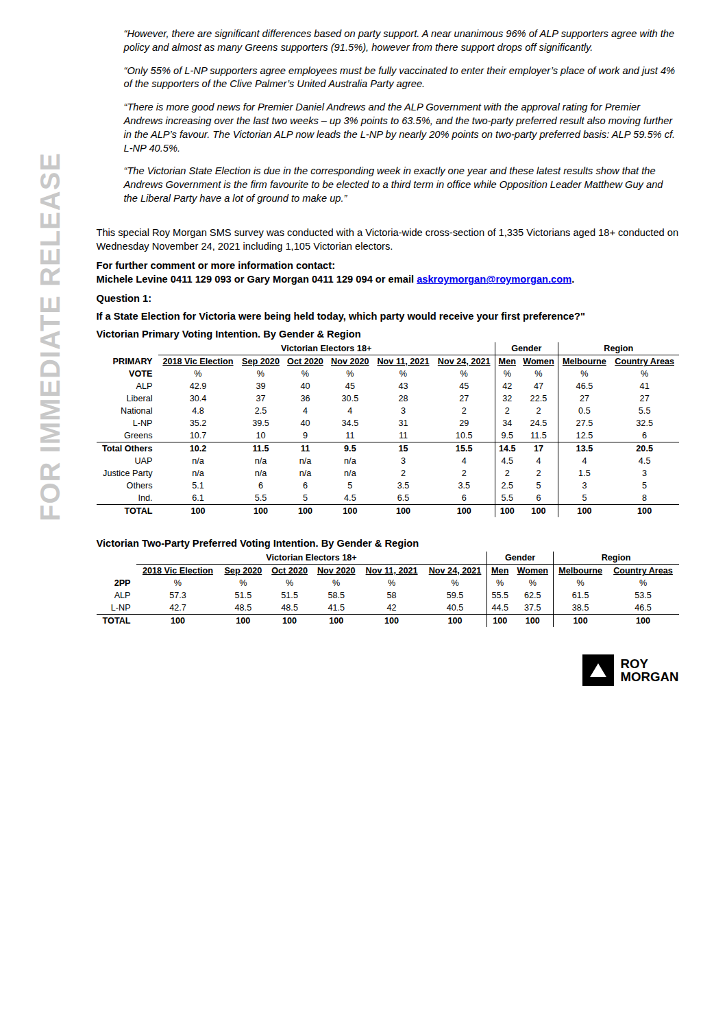FOR IMMEDIATE RELEASE
“However, there are significant differences based on party support. A near unanimous 96% of ALP supporters agree with the policy and almost as many Greens supporters (91.5%), however from there support drops off significantly.
“Only 55% of L-NP supporters agree employees must be fully vaccinated to enter their employer’s place of work and just 4% of the supporters of the Clive Palmer’s United Australia Party agree.
“There is more good news for Premier Daniel Andrews and the ALP Government with the approval rating for Premier Andrews increasing over the last two weeks – up 3% points to 63.5%, and the two-party preferred result also moving further in the ALP’s favour. The Victorian ALP now leads the L-NP by nearly 20% points on two-party preferred basis: ALP 59.5% cf. L-NP 40.5%.
“The Victorian State Election is due in the corresponding week in exactly one year and these latest results show that the Andrews Government is the firm favourite to be elected to a third term in office while Opposition Leader Matthew Guy and the Liberal Party have a lot of ground to make up.”
This special Roy Morgan SMS survey was conducted with a Victoria-wide cross-section of 1,335 Victorians aged 18+ conducted on Wednesday November 24, 2021 including 1,105 Victorian electors.
For further comment or more information contact:
Michele Levine 0411 129 093 or Gary Morgan 0411 129 094 or email askroymorgan@roymorgan.com.
Question 1:
If a State Election for Victoria were being held today, which party would receive your first preference?"
Victorian Primary Voting Intention. By Gender & Region
| | Victorian Electors 18+ | Gender | Region |
| PRIMARY | 2018 Vic Election | Sep 2020 | Oct 2020 | Nov 2020 | Nov 11, 2021 | Nov 24, 2021 | Men | Women | Melbourne | Country Areas |
| VOTE | % | % | % | % | % | % | % | % | % | % |
| ALP | 42.9 | 39 | 40 | 45 | 43 | 45 | 42 | 47 | 46.5 | 41 |
| Liberal | 30.4 | 37 | 36 | 30.5 | 28 | 27 | 32 | 22.5 | 27 | 27 |
| National | 4.8 | 2.5 | 4 | 4 | 3 | 2 | 2 | 2 | 0.5 | 5.5 |
| L-NP | 35.2 | 39.5 | 40 | 34.5 | 31 | 29 | 34 | 24.5 | 27.5 | 32.5 |
| Greens | 10.7 | 10 | 9 | 11 | 11 | 10.5 | 9.5 | 11.5 | 12.5 | 6 |
| Total Others | 10.2 | 11.5 | 11 | 9.5 | 15 | 15.5 | 14.5 | 17 | 13.5 | 20.5 |
| UAP | n/a | n/a | n/a | n/a | 3 | 4 | 4.5 | 4 | 4 | 4.5 |
| Justice Party | n/a | n/a | n/a | n/a | 2 | 2 | 2 | 2 | 1.5 | 3 |
| Others | 5.1 | 6 | 6 | 5 | 3.5 | 3.5 | 2.5 | 5 | 3 | 5 |
| Ind. | 6.1 | 5.5 | 5 | 4.5 | 6.5 | 6 | 5.5 | 6 | 5 | 8 |
| TOTAL | 100 | 100 | 100 | 100 | 100 | 100 | 100 | 100 | 100 | 100 |
Victorian Two-Party Preferred Voting Intention. By Gender & Region
| | Victorian Electors 18+ | Gender | Region |
| | 2018 Vic Election | Sep 2020 | Oct 2020 | Nov 2020 | Nov 11, 2021 | Nov 24, 2021 | Men | Women | Melbourne | Country Areas |
| 2PP | % | % | % | % | % | % | % | % | % | % |
| ALP | 57.3 | 51.5 | 51.5 | 58.5 | 58 | 59.5 | 55.5 | 62.5 | 61.5 | 53.5 |
| L-NP | 42.7 | 48.5 | 48.5 | 41.5 | 42 | 40.5 | 44.5 | 37.5 | 38.5 | 46.5 |
| TOTAL | 100 | 100 | 100 | 100 | 100 | 100 | 100 | 100 | 100 | 100 |
ROY
MORGAN